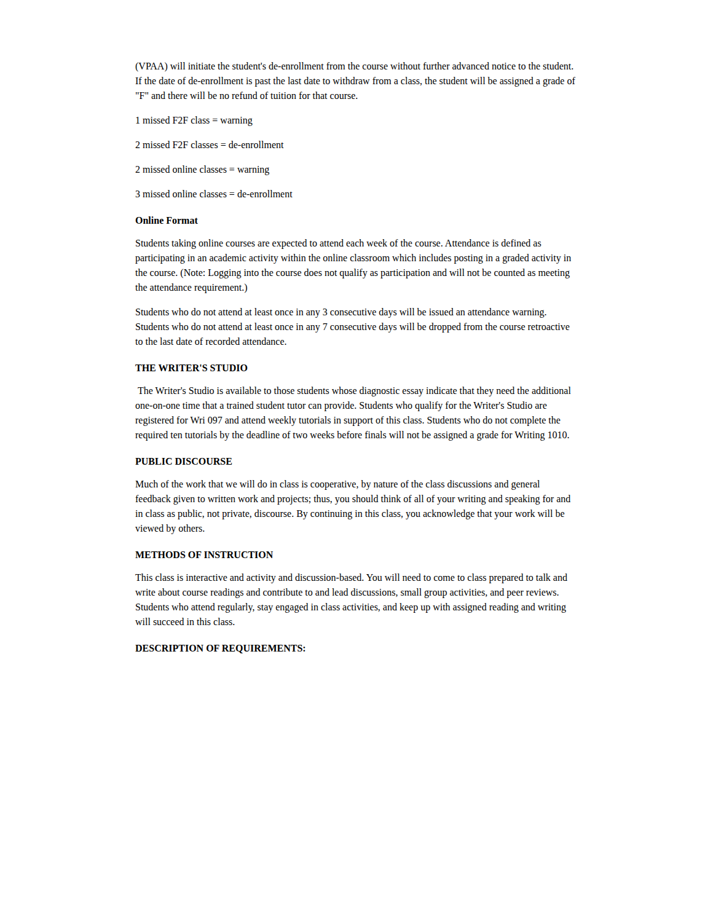(VPAA) will initiate the student's de-enrollment from the course without further advanced notice to the student. If the date of de-enrollment is past the last date to withdraw from a class, the student will be assigned a grade of "F" and there will be no refund of tuition for that course.
1 missed F2F class = warning
2 missed F2F classes = de-enrollment
2 missed online classes = warning
3 missed online classes = de-enrollment
Online Format
Students taking online courses are expected to attend each week of the course. Attendance is defined as participating in an academic activity within the online classroom which includes posting in a graded activity in the course. (Note: Logging into the course does not qualify as participation and will not be counted as meeting the attendance requirement.)
Students who do not attend at least once in any 3 consecutive days will be issued an attendance warning. Students who do not attend at least once in any 7 consecutive days will be dropped from the course retroactive to the last date of recorded attendance.
THE WRITER'S STUDIO
The Writer's Studio is available to those students whose diagnostic essay indicate that they need the additional one-on-one time that a trained student tutor can provide. Students who qualify for the Writer's Studio are registered for Wri 097 and attend weekly tutorials in support of this class. Students who do not complete the required ten tutorials by the deadline of two weeks before finals will not be assigned a grade for Writing 1010.
PUBLIC DISCOURSE
Much of the work that we will do in class is cooperative, by nature of the class discussions and general feedback given to written work and projects; thus, you should think of all of your writing and speaking for and in class as public, not private, discourse. By continuing in this class, you acknowledge that your work will be viewed by others.
METHODS OF INSTRUCTION
This class is interactive and activity and discussion-based. You will need to come to class prepared to talk and write about course readings and contribute to and lead discussions, small group activities, and peer reviews. Students who attend regularly, stay engaged in class activities, and keep up with assigned reading and writing will succeed in this class.
DESCRIPTION OF REQUIREMENTS: